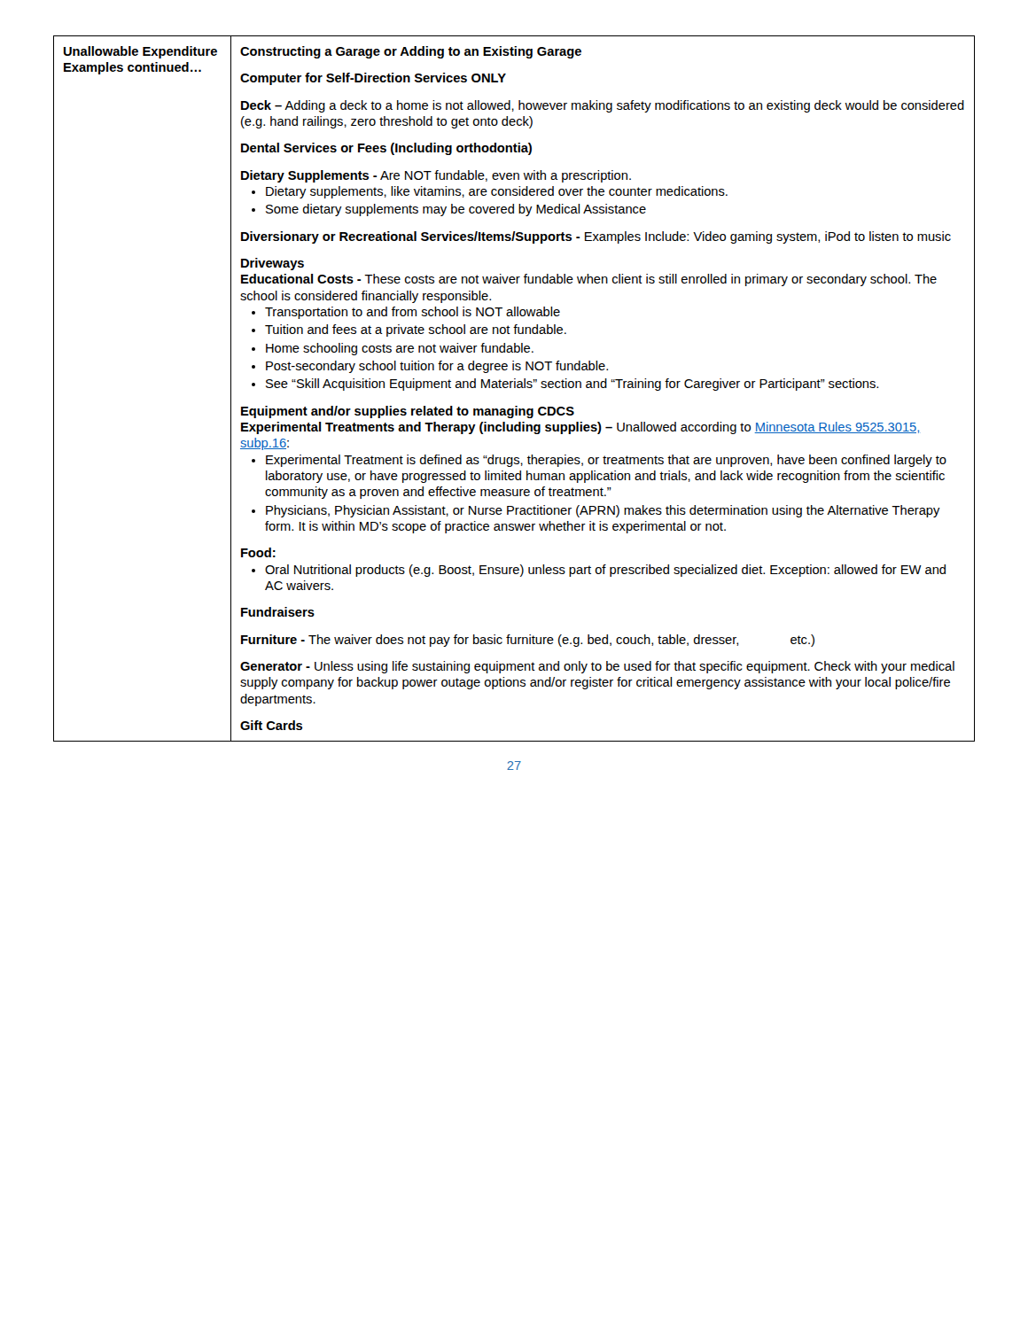| Unallowable Expenditure Examples continued… | Constructing a Garage or Adding to an Existing Garage Computer for Self-Direction Services ONLY Deck – Adding a deck to a home is not allowed, however making safety modifications to an existing deck would be considered (e.g. hand railings, zero threshold to get onto deck) Dental Services or Fees (Including orthodontia) Dietary Supplements - Are NOT fundable, even with a prescription. Dietary supplements, like vitamins, are considered over the counter medications. Some dietary supplements may be covered by Medical Assistance Diversionary or Recreational Services/Items/Supports - Examples Include: Video gaming system, iPod to listen to music Driveways Educational Costs - These costs are not waiver fundable when client is still enrolled in primary or secondary school. The school is considered financially responsible. Transportation to and from school is NOT allowable Tuition and fees at a private school are not fundable. Home schooling costs are not waiver fundable. Post-secondary school tuition for a degree is NOT fundable. See “Skill Acquisition Equipment and Materials” section and “Training for Caregiver or Participant” sections. Equipment and/or supplies related to managing CDCS Experimental Treatments and Therapy (including supplies) – Unallowed according to Minnesota Rules 9525.3015, subp.16 : Experimental Treatment is defined as “drugs, therapies, or treatments that are unproven, have been confined largely to laboratory use, or have progressed to limited human application and trials, and lack wide recognition from the scientific community as a proven and effective measure of treatment.” Physicians, Physician Assistant, or Nurse Practitioner (APRN) makes this determination using the Alternative Therapy form. It is within MD’s scope of practice answer whether it is experimental or not. Food: Oral Nutritional products (e.g. Boost, Ensure) unless part of prescribed specialized diet. Exception: allowed for EW and AC waivers. Fundraisers Furniture - The waiver does not pay for basic furniture (e.g. bed, couch, table, dresser, etc.) Generator - Unless using life sustaining equipment and only to be used for that specific equipment. Check with your medical supply company for backup power outage options and/or register for critical emergency assistance with your local police/fire departments. Gift Cards |
27